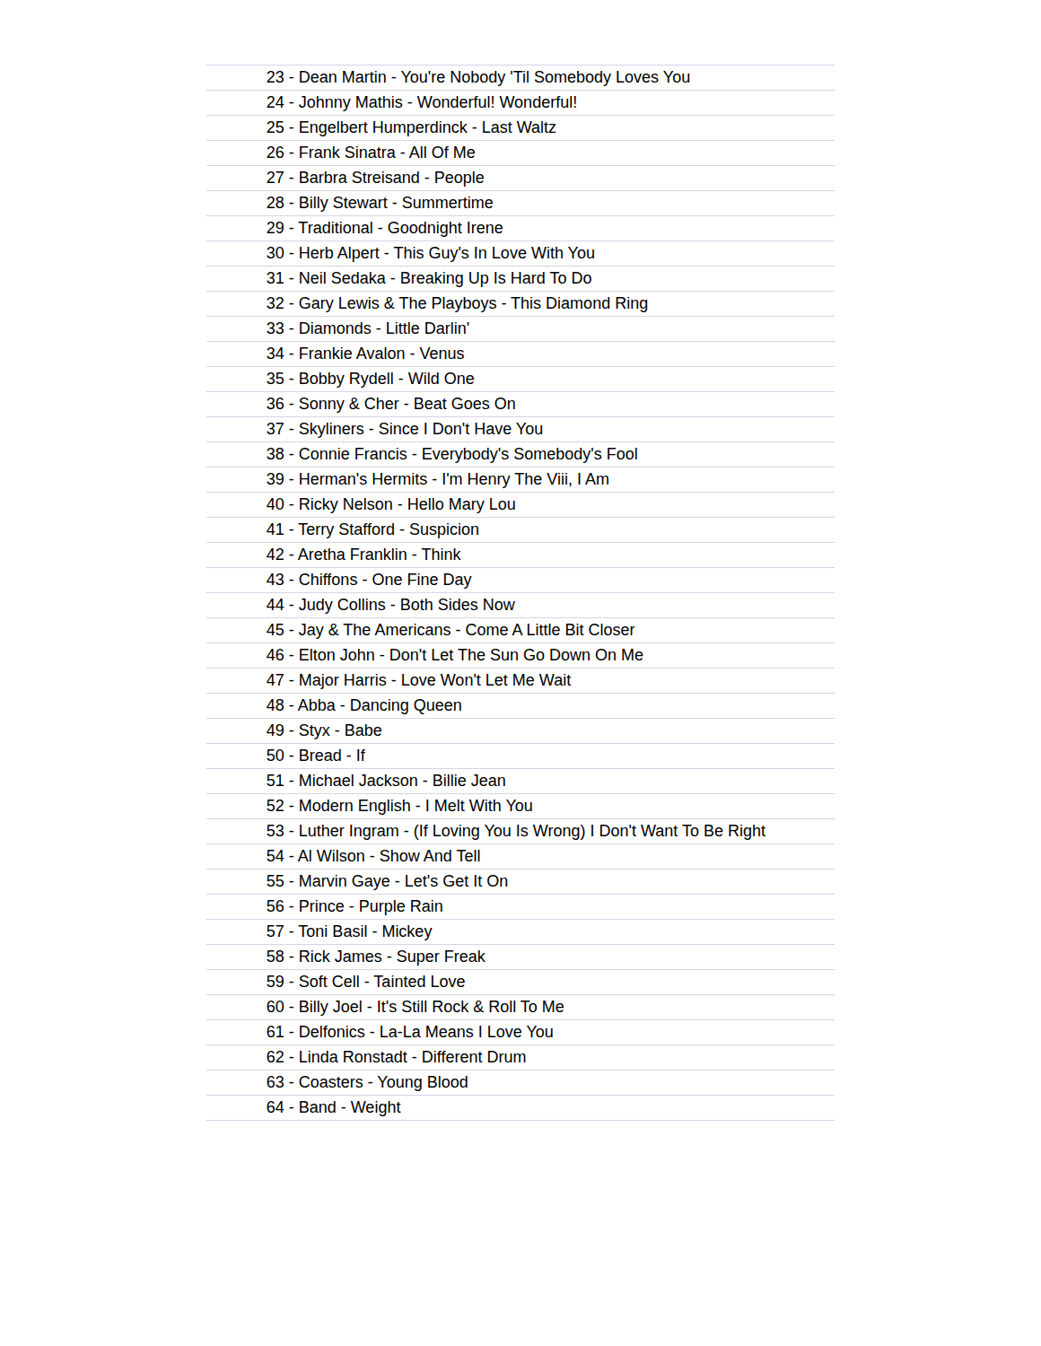| | 23 - Dean Martin - You're Nobody 'Til Somebody Loves You |
| | 24 - Johnny Mathis - Wonderful! Wonderful! |
| | 25 - Engelbert Humperdinck - Last Waltz |
| | 26 - Frank Sinatra - All Of Me |
| | 27 - Barbra Streisand - People |
| | 28 - Billy Stewart - Summertime |
| | 29 - Traditional - Goodnight Irene |
| | 30 - Herb Alpert - This Guy's In Love With You |
| | 31 - Neil Sedaka - Breaking Up Is Hard To Do |
| | 32 - Gary Lewis & The Playboys - This Diamond Ring |
| | 33 - Diamonds - Little Darlin' |
| | 34 - Frankie Avalon - Venus |
| | 35 - Bobby Rydell - Wild One |
| | 36 - Sonny & Cher - Beat Goes On |
| | 37 - Skyliners - Since I Don't Have You |
| | 38 - Connie Francis - Everybody's Somebody's Fool |
| | 39 - Herman's Hermits - I'm Henry The Viii, I Am |
| | 40 - Ricky Nelson - Hello Mary Lou |
| | 41 - Terry Stafford - Suspicion |
| | 42 - Aretha Franklin - Think |
| | 43 - Chiffons - One Fine Day |
| | 44 - Judy Collins - Both Sides Now |
| | 45 - Jay & The Americans - Come A Little Bit Closer |
| | 46 - Elton John - Don't Let The Sun Go Down On Me |
| | 47 - Major Harris - Love Won't Let Me Wait |
| | 48 - Abba - Dancing Queen |
| | 49 - Styx - Babe |
| | 50 - Bread - If |
| | 51 - Michael Jackson - Billie Jean |
| | 52 - Modern English - I Melt With You |
| | 53 - Luther Ingram - (If Loving You Is Wrong) I Don't Want To Be Right |
| | 54 - Al Wilson - Show And Tell |
| | 55 - Marvin Gaye - Let's Get It On |
| | 56 - Prince - Purple Rain |
| | 57 - Toni Basil - Mickey |
| | 58 - Rick James - Super Freak |
| | 59 - Soft Cell - Tainted Love |
| | 60 - Billy Joel - It's Still Rock & Roll To Me |
| | 61 - Delfonics - La-La Means I Love You |
| | 62 - Linda Ronstadt - Different Drum |
| | 63 - Coasters - Young Blood |
| | 64 - Band - Weight |